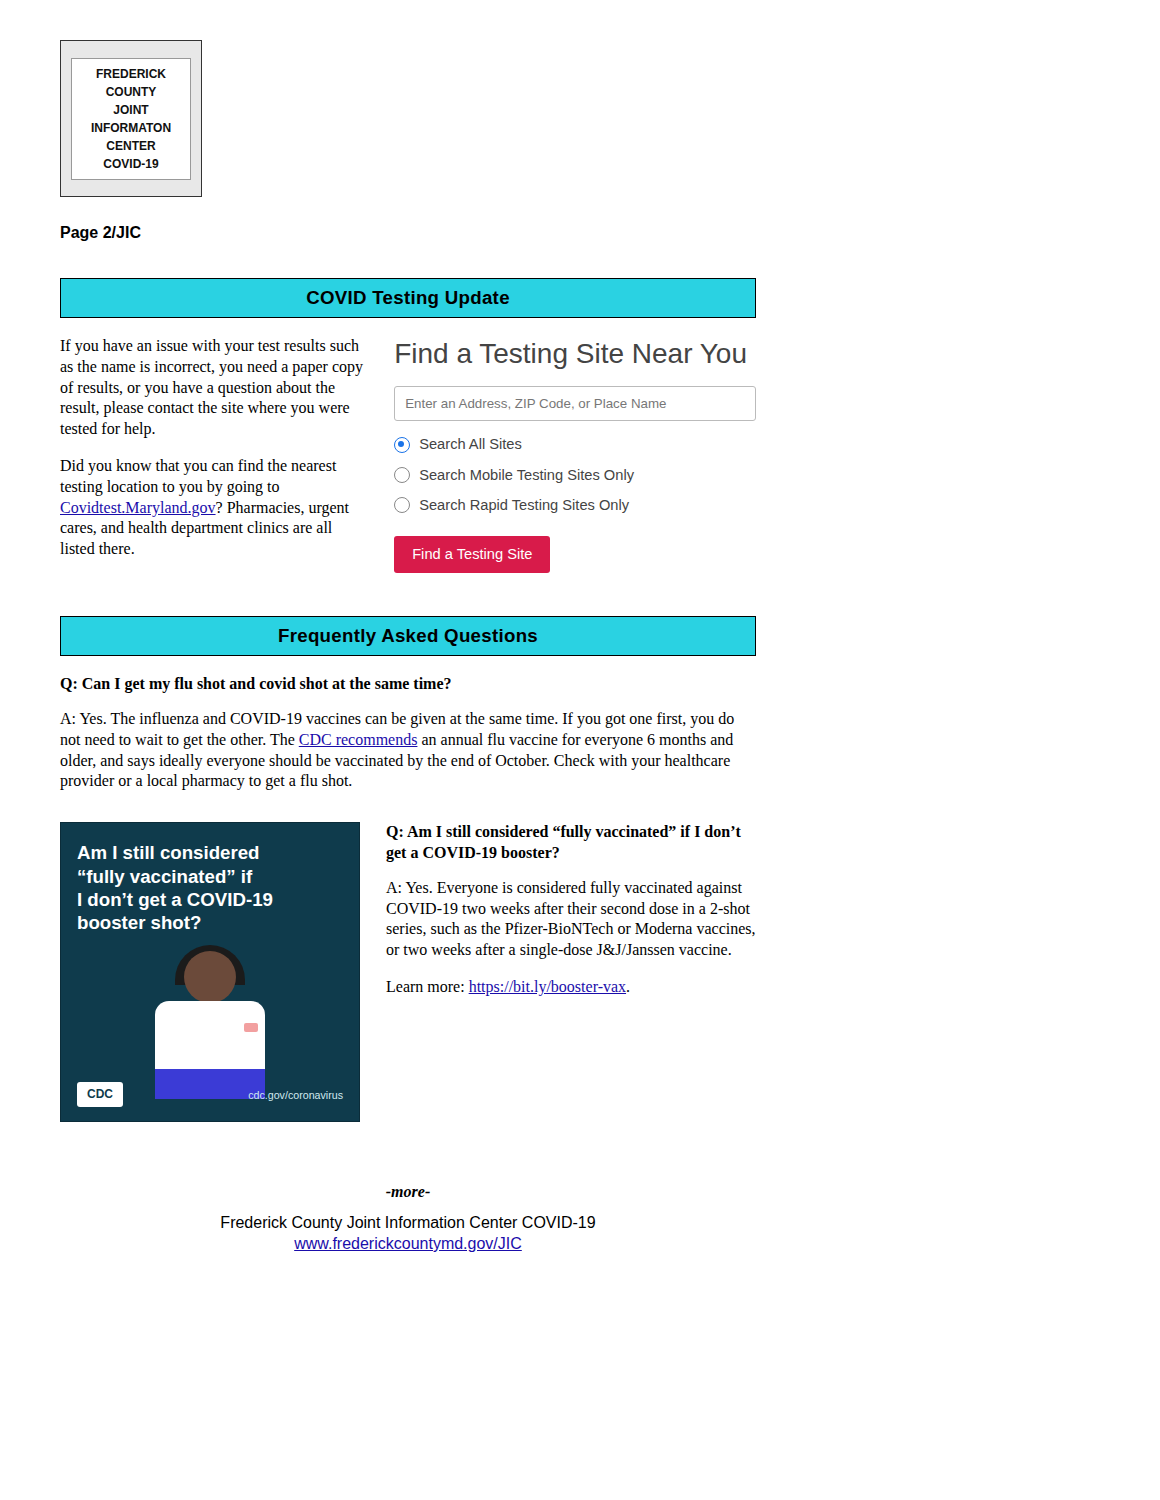FREDERICK COUNTY
JOINT
INFORMATON
CENTER
COVID-19
Page 2/JIC
COVID Testing Update
If you have an issue with your test results such as the name is incorrect, you need a paper copy of results, or you have a question about the result, please contact the site where you were tested for help.
Did you know that you can find the nearest testing location to you by going to Covidtest.Maryland.gov? Pharmacies, urgent cares, and health department clinics are all listed there.
Find a Testing Site Near You
Search All Sites
Search Mobile Testing Sites Only
Search Rapid Testing Sites Only
Find a Testing Site
Frequently Asked Questions
Q: Can I get my flu shot and covid shot at the same time?
A: Yes. The influenza and COVID-19 vaccines can be given at the same time. If you got one first, you do not need to wait to get the other. The CDC recommends an annual flu vaccine for everyone 6 months and older, and says ideally everyone should be vaccinated by the end of October. Check with your healthcare provider or a local pharmacy to get a flu shot.
Am I still considered
“fully vaccinated” if
I don’t get a COVID-19
booster shot?
CDC
cdc.gov/coronavirus
Q: Am I still considered “fully vaccinated” if I don’t get a COVID-19 booster?
A: Yes. Everyone is considered fully vaccinated against COVID-19 two weeks after their second dose in a 2-shot series, such as the Pfizer-BioNTech or Moderna vaccines, or two weeks after a single-dose J&J/Janssen vaccine.
Learn more: https://bit.ly/booster-vax.
-more-
Frederick County Joint Information Center COVID-19
www.frederickcountymd.gov/JIC